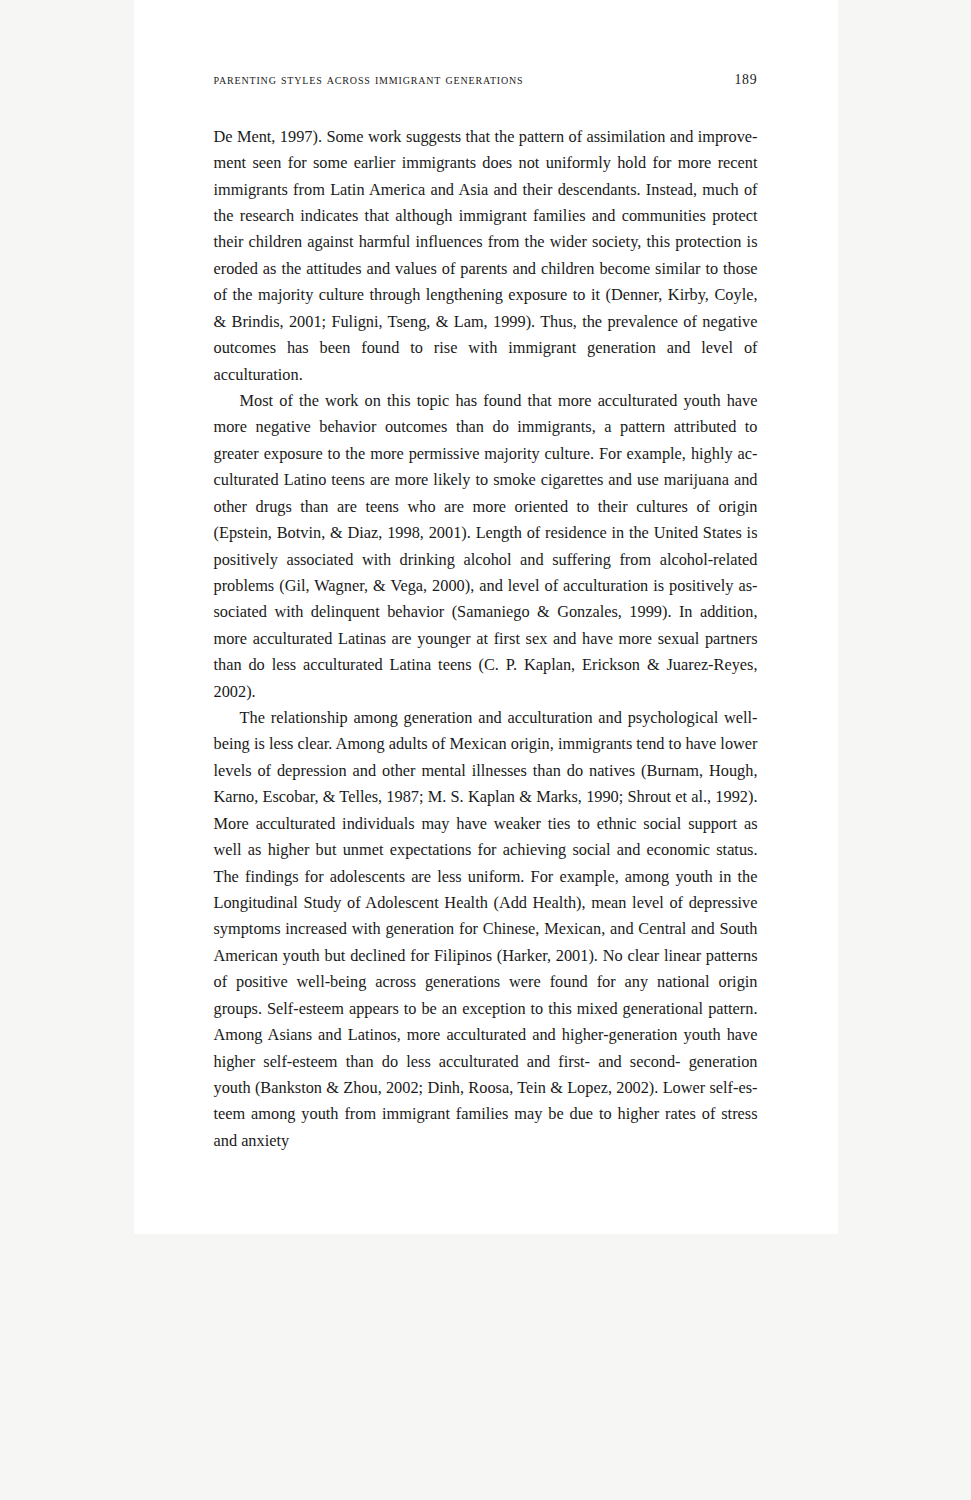Parenting Styles Across Immigrant Generations 189
De Ment, 1997). Some work suggests that the pattern of assimilation and improvement seen for some earlier immigrants does not uniformly hold for more recent immigrants from Latin America and Asia and their descendants. Instead, much of the research indicates that although immigrant families and communities protect their children against harmful influences from the wider society, this protection is eroded as the attitudes and values of parents and children become similar to those of the majority culture through lengthening exposure to it (Denner, Kirby, Coyle, & Brindis, 2001; Fuligni, Tseng, & Lam, 1999). Thus, the prevalence of negative outcomes has been found to rise with immigrant generation and level of acculturation.
Most of the work on this topic has found that more acculturated youth have more negative behavior outcomes than do immigrants, a pattern attributed to greater exposure to the more permissive majority culture. For example, highly acculturated Latino teens are more likely to smoke cigarettes and use marijuana and other drugs than are teens who are more oriented to their cultures of origin (Epstein, Botvin, & Diaz, 1998, 2001). Length of residence in the United States is positively associated with drinking alcohol and suffering from alcohol-related problems (Gil, Wagner, & Vega, 2000), and level of acculturation is positively associated with delinquent behavior (Samaniego & Gonzales, 1999). In addition, more acculturated Latinas are younger at first sex and have more sexual partners than do less acculturated Latina teens (C. P. Kaplan, Erickson & Juarez-Reyes, 2002).
The relationship among generation and acculturation and psychological well-being is less clear. Among adults of Mexican origin, immigrants tend to have lower levels of depression and other mental illnesses than do natives (Burnam, Hough, Karno, Escobar, & Telles, 1987; M. S. Kaplan & Marks, 1990; Shrout et al., 1992). More acculturated individuals may have weaker ties to ethnic social support as well as higher but unmet expectations for achieving social and economic status. The findings for adolescents are less uniform. For example, among youth in the Longitudinal Study of Adolescent Health (Add Health), mean level of depressive symptoms increased with generation for Chinese, Mexican, and Central and South American youth but declined for Filipinos (Harker, 2001). No clear linear patterns of positive well-being across generations were found for any national origin groups. Self-esteem appears to be an exception to this mixed generational pattern. Among Asians and Latinos, more acculturated and higher-generation youth have higher self-esteem than do less acculturated and first- and second- generation youth (Bankston & Zhou, 2002; Dinh, Roosa, Tein & Lopez, 2002). Lower self-esteem among youth from immigrant families may be due to higher rates of stress and anxiety